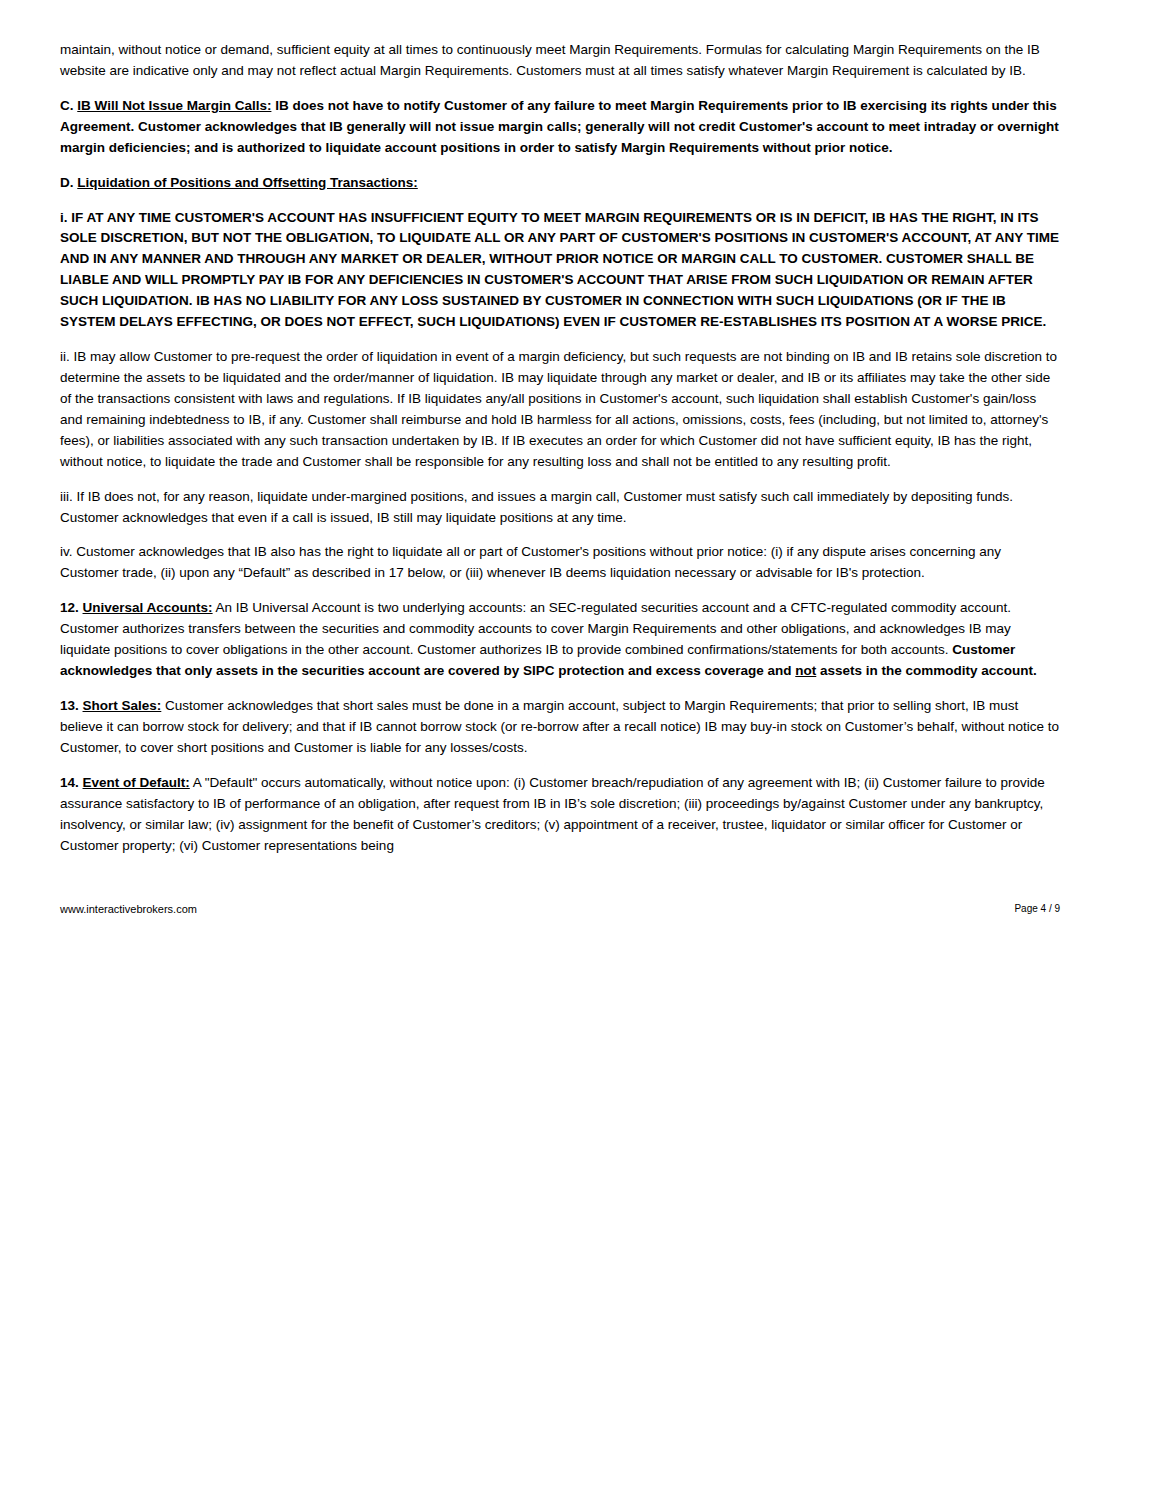maintain, without notice or demand, sufficient equity at all times to continuously meet Margin Requirements. Formulas for calculating Margin Requirements on the IB website are indicative only and may not reflect actual Margin Requirements. Customers must at all times satisfy whatever Margin Requirement is calculated by IB.
C. IB Will Not Issue Margin Calls: IB does not have to notify Customer of any failure to meet Margin Requirements prior to IB exercising its rights under this Agreement. Customer acknowledges that IB generally will not issue margin calls; generally will not credit Customer's account to meet intraday or overnight margin deficiencies; and is authorized to liquidate account positions in order to satisfy Margin Requirements without prior notice.
D. Liquidation of Positions and Offsetting Transactions:
i. IF AT ANY TIME CUSTOMER'S ACCOUNT HAS INSUFFICIENT EQUITY TO MEET MARGIN REQUIREMENTS OR IS IN DEFICIT, IB HAS THE RIGHT, IN ITS SOLE DISCRETION, BUT NOT THE OBLIGATION, TO LIQUIDATE ALL OR ANY PART OF CUSTOMER'S POSITIONS IN CUSTOMER'S ACCOUNT, AT ANY TIME AND IN ANY MANNER AND THROUGH ANY MARKET OR DEALER, WITHOUT PRIOR NOTICE OR MARGIN CALL TO CUSTOMER. CUSTOMER SHALL BE LIABLE AND WILL PROMPTLY PAY IB FOR ANY DEFICIENCIES IN CUSTOMER'S ACCOUNT THAT ARISE FROM SUCH LIQUIDATION OR REMAIN AFTER SUCH LIQUIDATION. IB HAS NO LIABILITY FOR ANY LOSS SUSTAINED BY CUSTOMER IN CONNECTION WITH SUCH LIQUIDATIONS (OR IF THE IB SYSTEM DELAYS EFFECTING, OR DOES NOT EFFECT, SUCH LIQUIDATIONS) EVEN IF CUSTOMER RE-ESTABLISHES ITS POSITION AT A WORSE PRICE.
ii. IB may allow Customer to pre-request the order of liquidation in event of a margin deficiency, but such requests are not binding on IB and IB retains sole discretion to determine the assets to be liquidated and the order/manner of liquidation. IB may liquidate through any market or dealer, and IB or its affiliates may take the other side of the transactions consistent with laws and regulations. If IB liquidates any/all positions in Customer's account, such liquidation shall establish Customer's gain/loss and remaining indebtedness to IB, if any. Customer shall reimburse and hold IB harmless for all actions, omissions, costs, fees (including, but not limited to, attorney's fees), or liabilities associated with any such transaction undertaken by IB. If IB executes an order for which Customer did not have sufficient equity, IB has the right, without notice, to liquidate the trade and Customer shall be responsible for any resulting loss and shall not be entitled to any resulting profit.
iii. If IB does not, for any reason, liquidate under-margined positions, and issues a margin call, Customer must satisfy such call immediately by depositing funds. Customer acknowledges that even if a call is issued, IB still may liquidate positions at any time.
iv. Customer acknowledges that IB also has the right to liquidate all or part of Customer's positions without prior notice: (i) if any dispute arises concerning any Customer trade, (ii) upon any “Default” as described in 17 below, or (iii) whenever IB deems liquidation necessary or advisable for IB's protection.
12. Universal Accounts: An IB Universal Account is two underlying accounts: an SEC-regulated securities account and a CFTC-regulated commodity account. Customer authorizes transfers between the securities and commodity accounts to cover Margin Requirements and other obligations, and acknowledges IB may liquidate positions to cover obligations in the other account. Customer authorizes IB to provide combined confirmations/statements for both accounts. Customer acknowledges that only assets in the securities account are covered by SIPC protection and excess coverage and not assets in the commodity account.
13. Short Sales: Customer acknowledges that short sales must be done in a margin account, subject to Margin Requirements; that prior to selling short, IB must believe it can borrow stock for delivery; and that if IB cannot borrow stock (or re-borrow after a recall notice) IB may buy-in stock on Customer’s behalf, without notice to Customer, to cover short positions and Customer is liable for any losses/costs.
14. Event of Default: A "Default" occurs automatically, without notice upon: (i) Customer breach/repudiation of any agreement with IB; (ii) Customer failure to provide assurance satisfactory to IB of performance of an obligation, after request from IB in IB’s sole discretion; (iii) proceedings by/against Customer under any bankruptcy, insolvency, or similar law; (iv) assignment for the benefit of Customer’s creditors; (v) appointment of a receiver, trustee, liquidator or similar officer for Customer or Customer property; (vi) Customer representations being
www.interactivebrokers.com Page 4 / 9